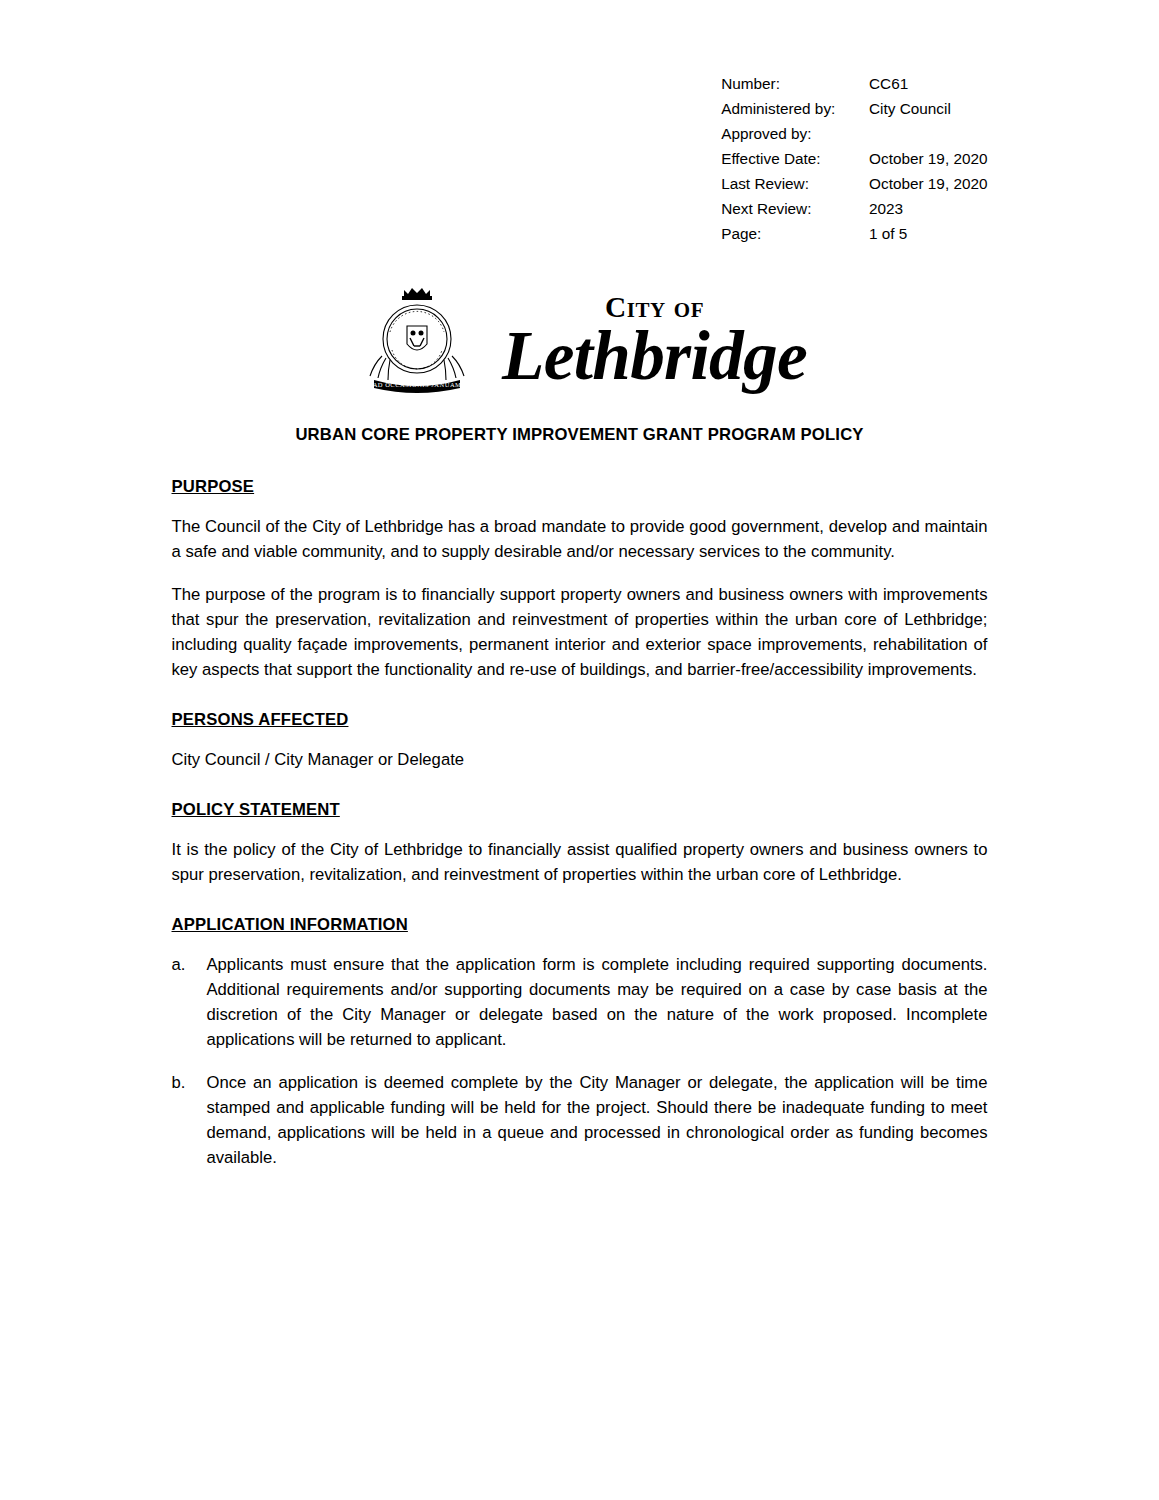| Number: | CC61 |
| Administered by: | City Council |
| Approved by: | |
| Effective Date: | October 19, 2020 |
| Last Review: | October 19, 2020 |
| Next Review: | 2023 |
| Page: | 1 of 5 |
AD OCCASIONIS JANUAM
City of
Lethbridge
URBAN CORE PROPERTY IMPROVEMENT GRANT PROGRAM POLICY
PURPOSE
The Council of the City of Lethbridge has a broad mandate to provide good government, develop and maintain a safe and viable community, and to supply desirable and/or necessary services to the community.
The purpose of the program is to financially support property owners and business owners with improvements that spur the preservation, revitalization and reinvestment of properties within the urban core of Lethbridge; including quality façade improvements, permanent interior and exterior space improvements, rehabilitation of key aspects that support the functionality and re-use of buildings, and barrier-free/accessibility improvements.
PERSONS AFFECTED
City Council / City Manager or Delegate
POLICY STATEMENT
It is the policy of the City of Lethbridge to financially assist qualified property owners and business owners to spur preservation, revitalization, and reinvestment of properties within the urban core of Lethbridge.
APPLICATION INFORMATION
Applicants must ensure that the application form is complete including required supporting documents. Additional requirements and/or supporting documents may be required on a case by case basis at the discretion of the City Manager or delegate based on the nature of the work proposed. Incomplete applications will be returned to applicant.
Once an application is deemed complete by the City Manager or delegate, the application will be time stamped and applicable funding will be held for the project. Should there be inadequate funding to meet demand, applications will be held in a queue and processed in chronological order as funding becomes available.